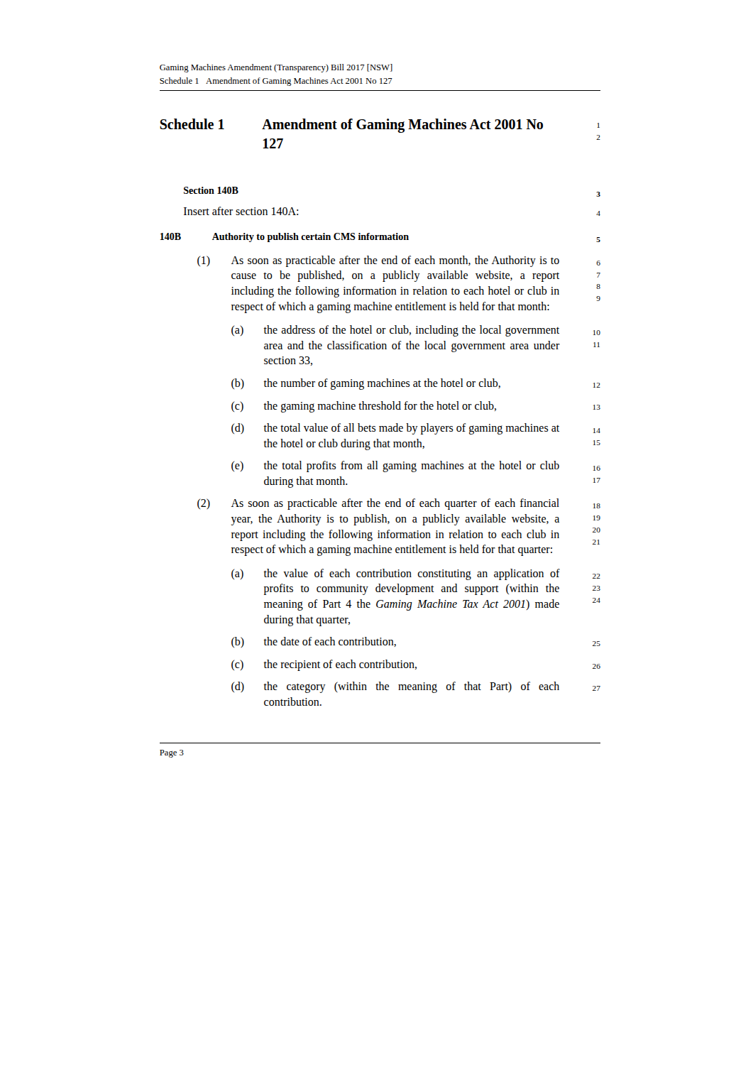Gaming Machines Amendment (Transparency) Bill 2017 [NSW] Schedule 1 Amendment of Gaming Machines Act 2001 No 127
Schedule 1
Amendment of Gaming Machines Act 2001 No 127
1 2
Section 140B
3
Insert after section 140A:
4
140B Authority to publish certain CMS information
5
(1) As soon as practicable after the end of each month, the Authority is to cause to be published, on a publicly available website, a report including the following information in relation to each hotel or club in respect of which a gaming machine entitlement is held for that month:
6 7 8 9
(a) the address of the hotel or club, including the local government area and the classification of the local government area under section 33,
10 11
(b) the number of gaming machines at the hotel or club,
12
(c) the gaming machine threshold for the hotel or club,
13
(d) the total value of all bets made by players of gaming machines at the hotel or club during that month,
14 15
(e) the total profits from all gaming machines at the hotel or club during that month.
16 17
(2) As soon as practicable after the end of each quarter of each financial year, the Authority is to publish, on a publicly available website, a report including the following information in relation to each club in respect of which a gaming machine entitlement is held for that quarter:
18 19 20 21
(a) the value of each contribution constituting an application of profits to community development and support (within the meaning of Part 4 the Gaming Machine Tax Act 2001) made during that quarter,
22 23 24
(b) the date of each contribution,
25
(c) the recipient of each contribution,
26
(d) the category (within the meaning of that Part) of each contribution.
27
Page 3